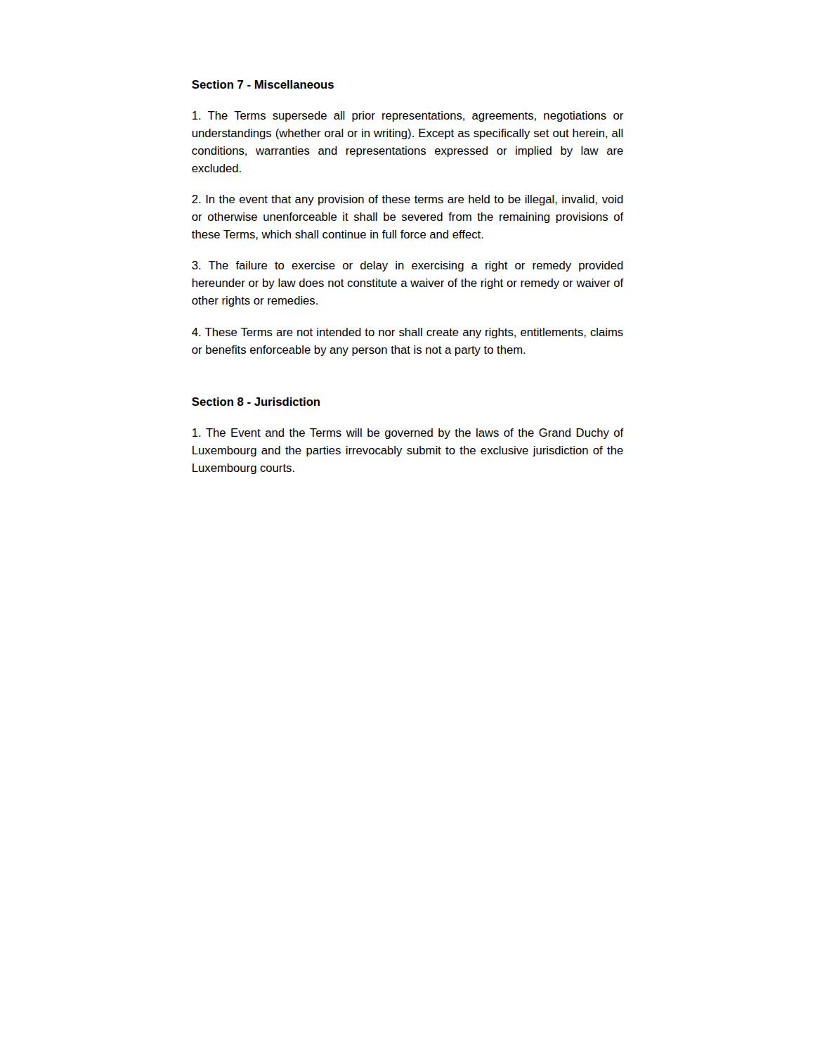Section 7 - Miscellaneous
1. The Terms supersede all prior representations, agreements, negotiations or understandings (whether oral or in writing). Except as specifically set out herein, all conditions, warranties and representations expressed or implied by law are excluded.
2. In the event that any provision of these terms are held to be illegal, invalid, void or otherwise unenforceable it shall be severed from the remaining provisions of these Terms, which shall continue in full force and effect.
3. The failure to exercise or delay in exercising a right or remedy provided hereunder or by law does not constitute a waiver of the right or remedy or waiver of other rights or remedies.
4. These Terms are not intended to nor shall create any rights, entitlements, claims or benefits enforceable by any person that is not a party to them.
Section 8 - Jurisdiction
1. The Event and the Terms will be governed by the laws of the Grand Duchy of Luxembourg and the parties irrevocably submit to the exclusive jurisdiction of the Luxembourg courts.